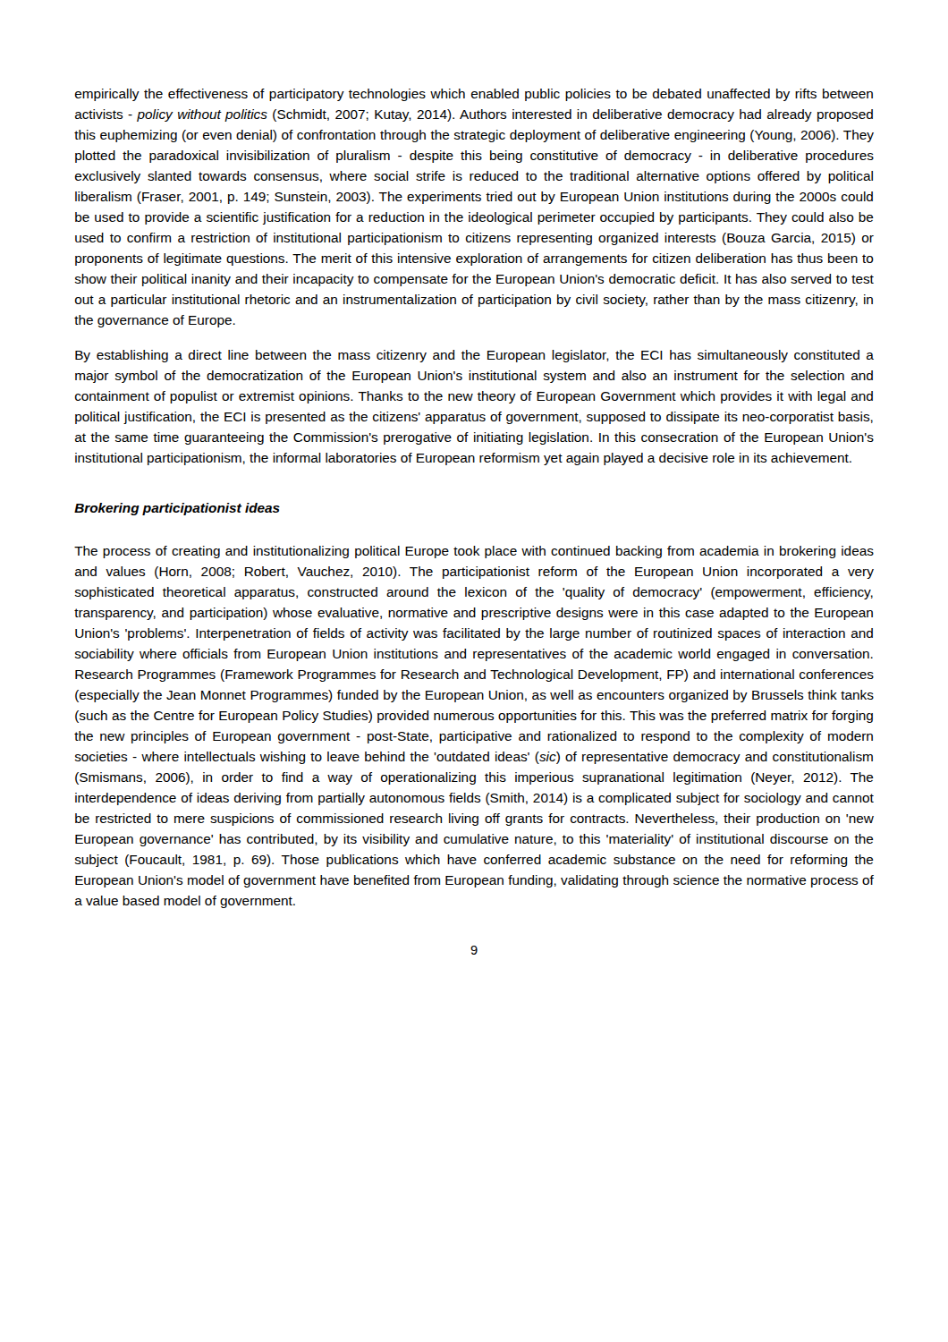empirically the effectiveness of participatory technologies which enabled public policies to be debated unaffected by rifts between activists - policy without politics (Schmidt, 2007; Kutay, 2014). Authors interested in deliberative democracy had already proposed this euphemizing (or even denial) of confrontation through the strategic deployment of deliberative engineering (Young, 2006). They plotted the paradoxical invisibilization of pluralism - despite this being constitutive of democracy - in deliberative procedures exclusively slanted towards consensus, where social strife is reduced to the traditional alternative options offered by political liberalism (Fraser, 2001, p. 149; Sunstein, 2003). The experiments tried out by European Union institutions during the 2000s could be used to provide a scientific justification for a reduction in the ideological perimeter occupied by participants. They could also be used to confirm a restriction of institutional participationism to citizens representing organized interests (Bouza Garcia, 2015) or proponents of legitimate questions. The merit of this intensive exploration of arrangements for citizen deliberation has thus been to show their political inanity and their incapacity to compensate for the European Union's democratic deficit. It has also served to test out a particular institutional rhetoric and an instrumentalization of participation by civil society, rather than by the mass citizenry, in the governance of Europe.
By establishing a direct line between the mass citizenry and the European legislator, the ECI has simultaneously constituted a major symbol of the democratization of the European Union's institutional system and also an instrument for the selection and containment of populist or extremist opinions. Thanks to the new theory of European Government which provides it with legal and political justification, the ECI is presented as the citizens' apparatus of government, supposed to dissipate its neo-corporatist basis, at the same time guaranteeing the Commission's prerogative of initiating legislation. In this consecration of the European Union's institutional participationism, the informal laboratories of European reformism yet again played a decisive role in its achievement.
Brokering participationist ideas
The process of creating and institutionalizing political Europe took place with continued backing from academia in brokering ideas and values (Horn, 2008; Robert, Vauchez, 2010). The participationist reform of the European Union incorporated a very sophisticated theoretical apparatus, constructed around the lexicon of the 'quality of democracy' (empowerment, efficiency, transparency, and participation) whose evaluative, normative and prescriptive designs were in this case adapted to the European Union's 'problems'. Interpenetration of fields of activity was facilitated by the large number of routinized spaces of interaction and sociability where officials from European Union institutions and representatives of the academic world engaged in conversation. Research Programmes (Framework Programmes for Research and Technological Development, FP) and international conferences (especially the Jean Monnet Programmes) funded by the European Union, as well as encounters organized by Brussels think tanks (such as the Centre for European Policy Studies) provided numerous opportunities for this. This was the preferred matrix for forging the new principles of European government - post-State, participative and rationalized to respond to the complexity of modern societies - where intellectuals wishing to leave behind the 'outdated ideas' (sic) of representative democracy and constitutionalism (Smismans, 2006), in order to find a way of operationalizing this imperious supranational legitimation (Neyer, 2012). The interdependence of ideas deriving from partially autonomous fields (Smith, 2014) is a complicated subject for sociology and cannot be restricted to mere suspicions of commissioned research living off grants for contracts. Nevertheless, their production on 'new European governance' has contributed, by its visibility and cumulative nature, to this 'materiality' of institutional discourse on the subject (Foucault, 1981, p. 69). Those publications which have conferred academic substance on the need for reforming the European Union's model of government have benefited from European funding, validating through science the normative process of a value based model of government.
9